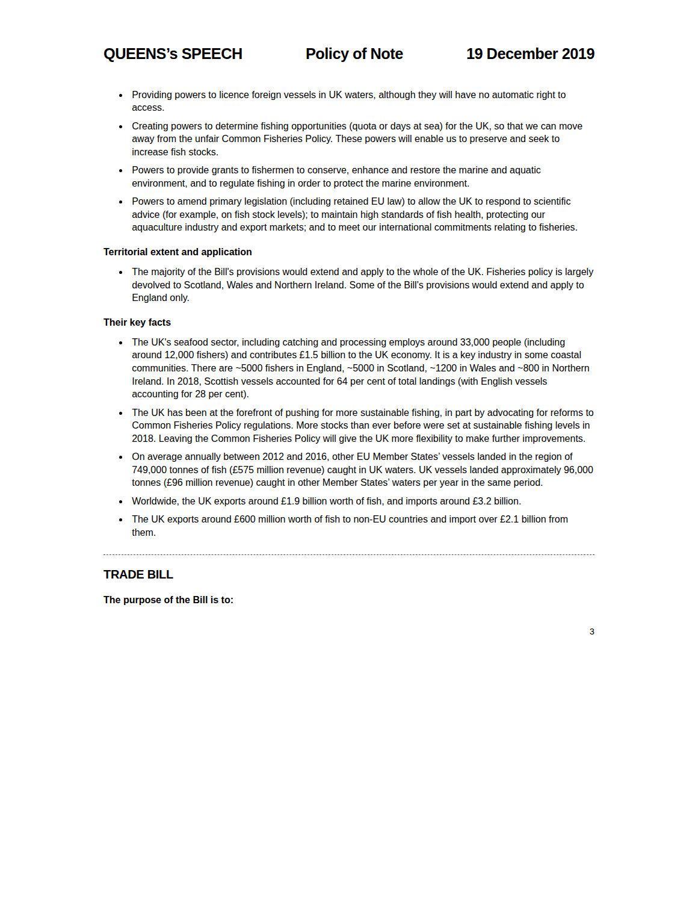QUEENS’s SPEECH Policy of Note 19 December 2019
Providing powers to licence foreign vessels in UK waters, although they will have no automatic right to access.
Creating powers to determine fishing opportunities (quota or days at sea) for the UK, so that we can move away from the unfair Common Fisheries Policy. These powers will enable us to preserve and seek to increase fish stocks.
Powers to provide grants to fishermen to conserve, enhance and restore the marine and aquatic environment, and to regulate fishing in order to protect the marine environment.
Powers to amend primary legislation (including retained EU law) to allow the UK to respond to scientific advice (for example, on fish stock levels); to maintain high standards of fish health, protecting our aquaculture industry and export markets; and to meet our international commitments relating to fisheries.
Territorial extent and application
The majority of the Bill's provisions would extend and apply to the whole of the UK. Fisheries policy is largely devolved to Scotland, Wales and Northern Ireland. Some of the Bill's provisions would extend and apply to England only.
Their key facts
The UK's seafood sector, including catching and processing employs around 33,000 people (including around 12,000 fishers) and contributes £1.5 billion to the UK economy. It is a key industry in some coastal communities. There are ~5000 fishers in England, ~5000 in Scotland, ~1200 in Wales and ~800 in Northern Ireland. In 2018, Scottish vessels accounted for 64 per cent of total landings (with English vessels accounting for 28 per cent).
The UK has been at the forefront of pushing for more sustainable fishing, in part by advocating for reforms to Common Fisheries Policy regulations. More stocks than ever before were set at sustainable fishing levels in 2018. Leaving the Common Fisheries Policy will give the UK more flexibility to make further improvements.
On average annually between 2012 and 2016, other EU Member States’ vessels landed in the region of 749,000 tonnes of fish (£575 million revenue) caught in UK waters. UK vessels landed approximately 96,000 tonnes (£96 million revenue) caught in other Member States’ waters per year in the same period.
Worldwide, the UK exports around £1.9 billion worth of fish, and imports around £3.2 billion.
The UK exports around £600 million worth of fish to non-EU countries and import over £2.1 billion from them.
TRADE BILL
The purpose of the Bill is to:
3